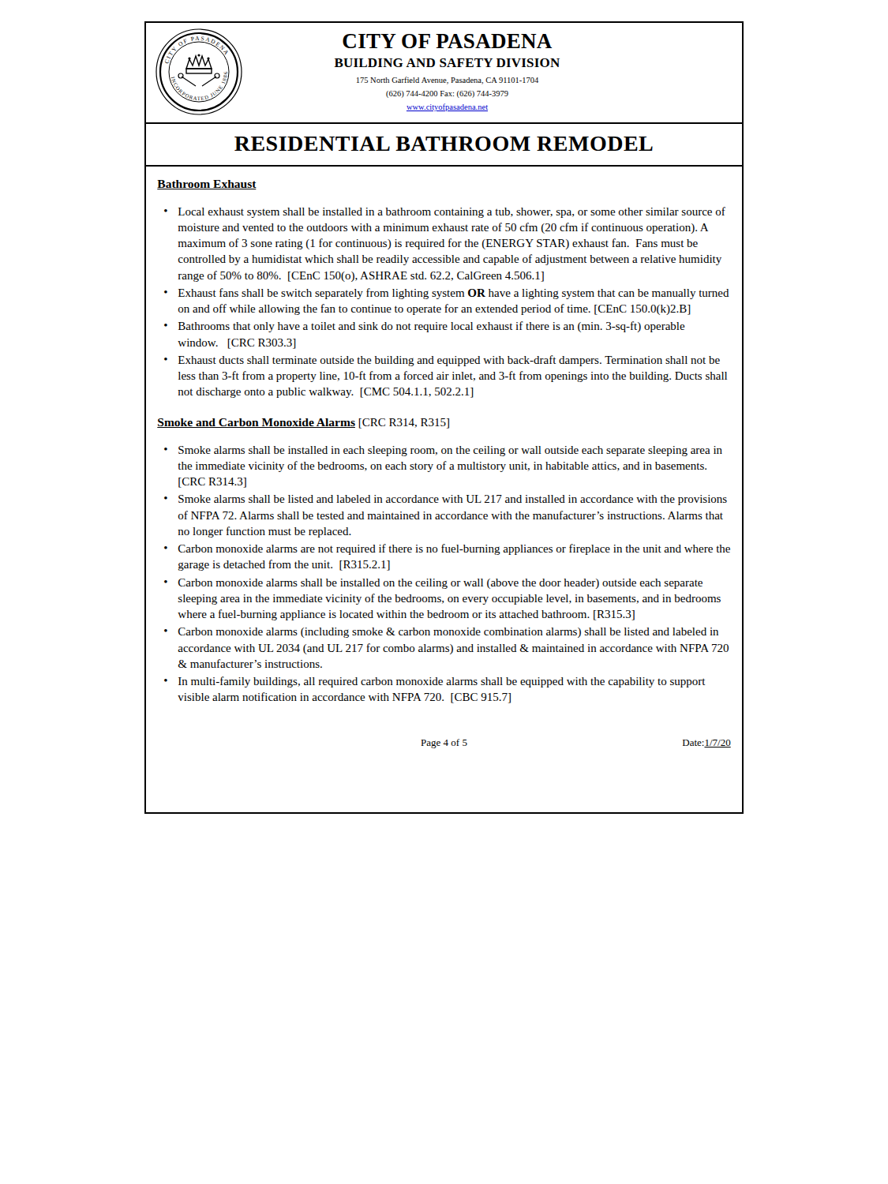CITY OF PASADENA INCORPORATED JUNE 1886
CITY OF PASADENA
BUILDING AND SAFETY DIVISION
175 North Garfield Avenue, Pasadena, CA 91101-1704
(626) 744-4200 Fax: (626) 744-3979
www.cityofpasadena.net
RESIDENTIAL BATHROOM REMODEL
Bathroom Exhaust
Local exhaust system shall be installed in a bathroom containing a tub, shower, spa, or some other similar source of moisture and vented to the outdoors with a minimum exhaust rate of 50 cfm (20 cfm if continuous operation). A maximum of 3 sone rating (1 for continuous) is required for the (ENERGY STAR) exhaust fan. Fans must be controlled by a humidistat which shall be readily accessible and capable of adjustment between a relative humidity range of 50% to 80%. [CEnC 150(o), ASHRAE std. 62.2, CalGreen 4.506.1]
Exhaust fans shall be switch separately from lighting system OR have a lighting system that can be manually turned on and off while allowing the fan to continue to operate for an extended period of time. [CEnC 150.0(k)2.B]
Bathrooms that only have a toilet and sink do not require local exhaust if there is an (min. 3-sq-ft) operable window. [CRC R303.3]
Exhaust ducts shall terminate outside the building and equipped with back-draft dampers. Termination shall not be less than 3-ft from a property line, 10-ft from a forced air inlet, and 3-ft from openings into the building. Ducts shall not discharge onto a public walkway. [CMC 504.1.1, 502.2.1]
Smoke and Carbon Monoxide Alarms
[CRC R314, R315]
Smoke alarms shall be installed in each sleeping room, on the ceiling or wall outside each separate sleeping area in the immediate vicinity of the bedrooms, on each story of a multistory unit, in habitable attics, and in basements. [CRC R314.3]
Smoke alarms shall be listed and labeled in accordance with UL 217 and installed in accordance with the provisions of NFPA 72. Alarms shall be tested and maintained in accordance with the manufacturer’s instructions. Alarms that no longer function must be replaced.
Carbon monoxide alarms are not required if there is no fuel-burning appliances or fireplace in the unit and where the garage is detached from the unit. [R315.2.1]
Carbon monoxide alarms shall be installed on the ceiling or wall (above the door header) outside each separate sleeping area in the immediate vicinity of the bedrooms, on every occupiable level, in basements, and in bedrooms where a fuel-burning appliance is located within the bedroom or its attached bathroom. [R315.3]
Carbon monoxide alarms (including smoke & carbon monoxide combination alarms) shall be listed and labeled in accordance with UL 2034 (and UL 217 for combo alarms) and installed & maintained in accordance with NFPA 720 & manufacturer’s instructions.
In multi-family buildings, all required carbon monoxide alarms shall be equipped with the capability to support visible alarm notification in accordance with NFPA 720. [CBC 915.7]
Page 4 of 5
Date:1/7/20